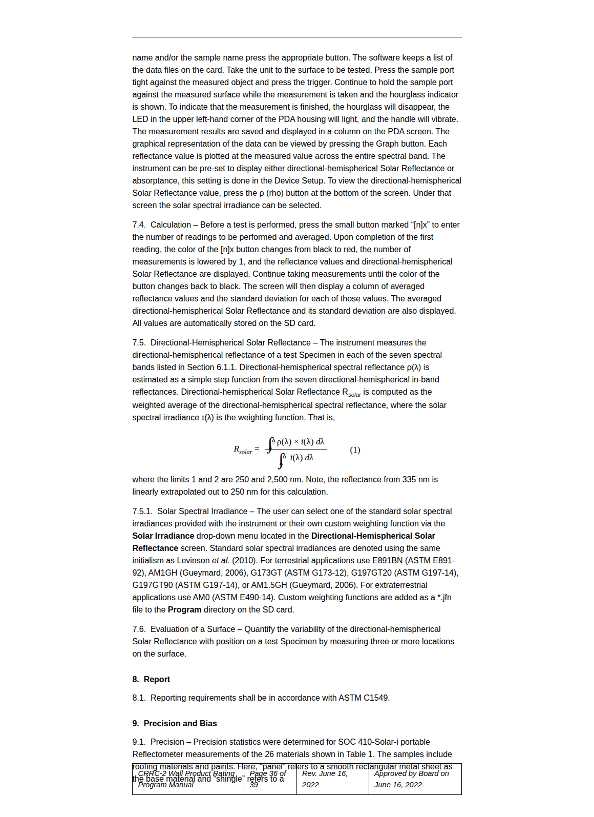name and/or the sample name press the appropriate button. The software keeps a list of the data files on the card. Take the unit to the surface to be tested. Press the sample port tight against the measured object and press the trigger. Continue to hold the sample port against the measured surface while the measurement is taken and the hourglass indicator is shown. To indicate that the measurement is finished, the hourglass will disappear, the LED in the upper left-hand corner of the PDA housing will light, and the handle will vibrate. The measurement results are saved and displayed in a column on the PDA screen. The graphical representation of the data can be viewed by pressing the Graph button. Each reflectance value is plotted at the measured value across the entire spectral band. The instrument can be pre-set to display either directional-hemispherical Solar Reflectance or absorptance, this setting is done in the Device Setup. To view the directional-hemispherical Solar Reflectance value, press the ρ (rho) button at the bottom of the screen. Under that screen the solar spectral irradiance can be selected.
7.4. Calculation – Before a test is performed, press the small button marked “[n]x” to enter the number of readings to be performed and averaged. Upon completion of the first reading, the color of the [n]x button changes from black to red, the number of measurements is lowered by 1, and the reflectance values and directional-hemispherical Solar Reflectance are displayed. Continue taking measurements until the color of the button changes back to black. The screen will then display a column of averaged reflectance values and the standard deviation for each of those values. The averaged directional-hemispherical Solar Reflectance and its standard deviation are also displayed. All values are automatically stored on the SD card.
7.5. Directional-Hemispherical Solar Reflectance – The instrument measures the directional-hemispherical reflectance of a test Specimen in each of the seven spectral bands listed in Section 6.1.1. Directional-hemispherical spectral reflectance ρ(λ) is estimated as a simple step function from the seven directional-hemispherical in-band reflectances. Directional-hemispherical Solar Reflectance Rsolar is computed as the weighted average of the directional-hemispherical spectral reflectance, where the solar spectral irradiance ɪ(λ) is the weighting function. That is,
Rsolar = ∫λ2λ1 ρ(λ) × i(λ) dλ ∫λ2λ1 i(λ) dλ (1)
where the limits 1 and 2 are 250 and 2,500 nm. Note, the reflectance from 335 nm is linearly extrapolated out to 250 nm for this calculation.
7.5.1. Solar Spectral Irradiance – The user can select one of the standard solar spectral irradiances provided with the instrument or their own custom weighting function via the Solar Irradiance drop-down menu located in the Directional-Hemispherical Solar Reflectance screen. Standard solar spectral irradiances are denoted using the same initialism as Levinson et al. (2010). For terrestrial applications use E891BN (ASTM E891-92), AM1GH (Gueymard, 2006), G173GT (ASTM G173-12), G197GT20 (ASTM G197-14), G197GT90 (ASTM G197-14), or AM1.5GH (Gueymard, 2006). For extraterrestrial applications use AM0 (ASTM E490-14). Custom weighting functions are added as a *.jfn file to the Program directory on the SD card.
7.6. Evaluation of a Surface – Quantify the variability of the directional-hemispherical Solar Reflectance with position on a test Specimen by measuring three or more locations on the surface.
8. Report
8.1. Reporting requirements shall be in accordance with ASTM C1549.
9. Precision and Bias
9.1. Precision – Precision statistics were determined for SOC 410-Solar-i portable Reflectometer measurements of the 26 materials shown in Table 1. The samples include roofing materials and paints. Here, “panel” refers to a smooth rectangular metal sheet as the base material and “shingle” refers to a
CRRC-2 Wall Product Rating Program Manual
Page 36 of 39
Rev. June 16, 2022
Approved by Board on June 16, 2022